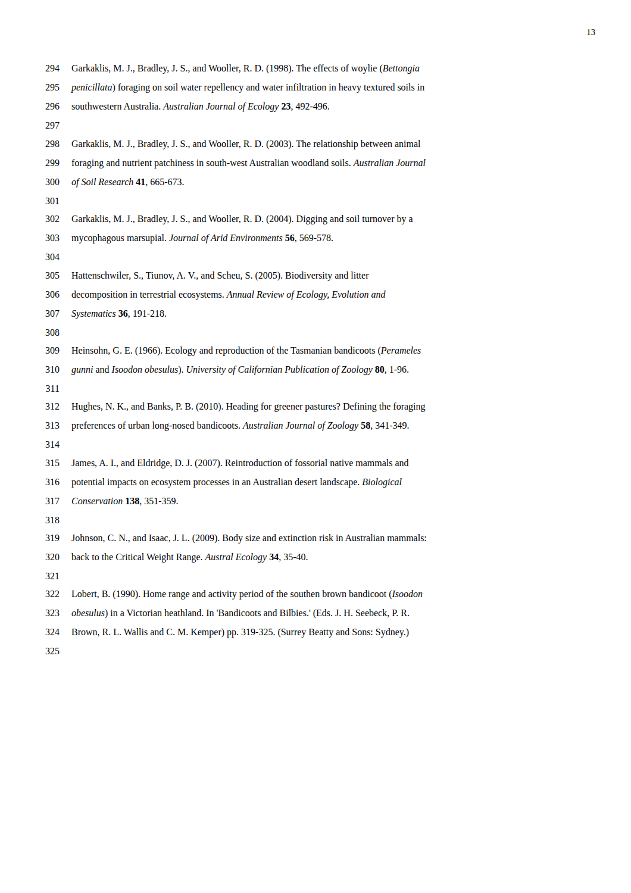13
Garkaklis, M. J., Bradley, J. S., and Wooller, R. D. (1998). The effects of woylie (Bettongia
penicillata) foraging on soil water repellency and water infiltration in heavy textured soils in
southwestern Australia. Australian Journal of Ecology 23, 492-496.
Garkaklis, M. J., Bradley, J. S., and Wooller, R. D. (2003). The relationship between animal
foraging and nutrient patchiness in south-west Australian woodland soils. Australian Journal
of Soil Research 41, 665-673.
Garkaklis, M. J., Bradley, J. S., and Wooller, R. D. (2004). Digging and soil turnover by a
mycophagous marsupial. Journal of Arid Environments 56, 569-578.
Hattenschwiler, S., Tiunov, A. V., and Scheu, S. (2005). Biodiversity and litter
decomposition in terrestrial ecosystems. Annual Review of Ecology, Evolution and
Systematics 36, 191-218.
Heinsohn, G. E. (1966). Ecology and reproduction of the Tasmanian bandicoots (Perameles
gunni and Isoodon obesulus). University of Californian Publication of Zoology 80, 1-96.
Hughes, N. K., and Banks, P. B. (2010). Heading for greener pastures? Defining the foraging
preferences of urban long-nosed bandicoots. Australian Journal of Zoology 58, 341-349.
James, A. I., and Eldridge, D. J. (2007). Reintroduction of fossorial native mammals and
potential impacts on ecosystem processes in an Australian desert landscape. Biological
Conservation 138, 351-359.
Johnson, C. N., and Isaac, J. L. (2009). Body size and extinction risk in Australian mammals:
back to the Critical Weight Range. Austral Ecology 34, 35-40.
Lobert, B. (1990). Home range and activity period of the southen brown bandicoot (Isoodon
obesulus) in a Victorian heathland. In 'Bandicoots and Bilbies.' (Eds. J. H. Seebeck, P. R.
Brown, R. L. Wallis and C. M. Kemper) pp. 319-325. (Surrey Beatty and Sons: Sydney.)